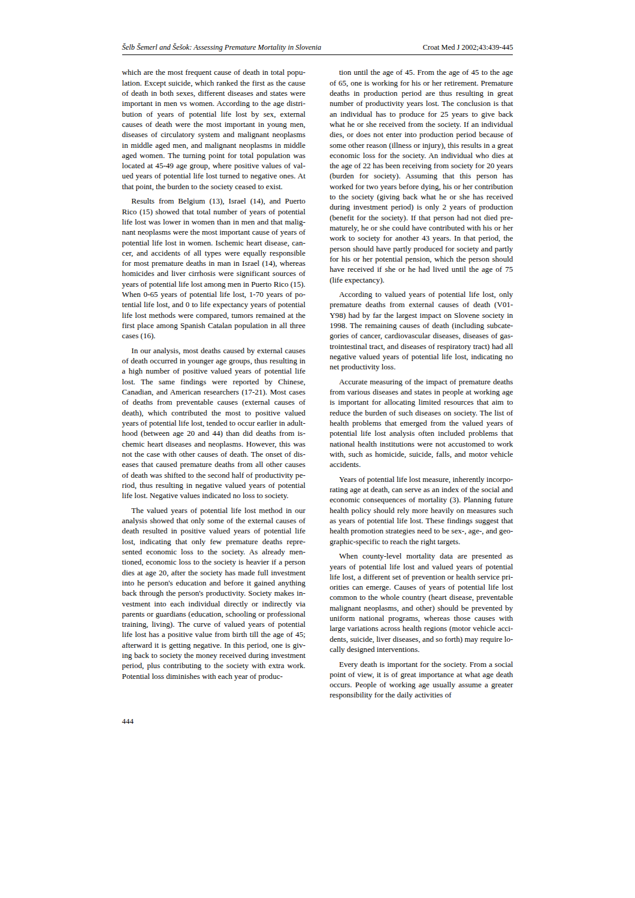Šelb Šemerl and Šešok: Assessing Premature Mortality in Slovenia Croat Med J 2002;43:439-445
which are the most frequent cause of death in total population. Except suicide, which ranked the first as the cause of death in both sexes, different diseases and states were important in men vs women. According to the age distribution of years of potential life lost by sex, external causes of death were the most important in young men, diseases of circulatory system and malignant neoplasms in middle aged men, and malignant neoplasms in middle aged women. The turning point for total population was located at 45-49 age group, where positive values of valued years of potential life lost turned to negative ones. At that point, the burden to the society ceased to exist.
Results from Belgium (13), Israel (14), and Puerto Rico (15) showed that total number of years of potential life lost was lower in women than in men and that malignant neoplasms were the most important cause of years of potential life lost in women. Ischemic heart disease, cancer, and accidents of all types were equally responsible for most premature deaths in man in Israel (14), whereas homicides and liver cirrhosis were significant sources of years of potential life lost among men in Puerto Rico (15). When 0-65 years of potential life lost, 1-70 years of potential life lost, and 0 to life expectancy years of potential life lost methods were compared, tumors remained at the first place among Spanish Catalan population in all three cases (16).
In our analysis, most deaths caused by external causes of death occurred in younger age groups, thus resulting in a high number of positive valued years of potential life lost. The same findings were reported by Chinese, Canadian, and American researchers (17-21). Most cases of deaths from preventable causes (external causes of death), which contributed the most to positive valued years of potential life lost, tended to occur earlier in adulthood (between age 20 and 44) than did deaths from ischemic heart diseases and neoplasms. However, this was not the case with other causes of death. The onset of diseases that caused premature deaths from all other causes of death was shifted to the second half of productivity period, thus resulting in negative valued years of potential life lost. Negative values indicated no loss to society.
The valued years of potential life lost method in our analysis showed that only some of the external causes of death resulted in positive valued years of potential life lost, indicating that only few premature deaths represented economic loss to the society. As already mentioned, economic loss to the society is heavier if a person dies at age 20, after the society has made full investment into he person's education and before it gained anything back through the person's productivity. Society makes investment into each individual directly or indirectly via parents or guardians (education, schooling or professional training, living). The curve of valued years of potential life lost has a positive value from birth till the age of 45; afterward it is getting negative. In this period, one is giving back to society the money received during investment period, plus contributing to the society with extra work. Potential loss diminishes with each year of produc-
tion until the age of 45. From the age of 45 to the age of 65, one is working for his or her retirement. Premature deaths in production period are thus resulting in great number of productivity years lost. The conclusion is that an individual has to produce for 25 years to give back what he or she received from the society. If an individual dies, or does not enter into production period because of some other reason (illness or injury), this results in a great economic loss for the society. An individual who dies at the age of 22 has been receiving from society for 20 years (burden for society). Assuming that this person has worked for two years before dying, his or her contribution to the society (giving back what he or she has received during investment period) is only 2 years of production (benefit for the society). If that person had not died prematurely, he or she could have contributed with his or her work to society for another 43 years. In that period, the person should have partly produced for society and partly for his or her potential pension, which the person should have received if she or he had lived until the age of 75 (life expectancy).
According to valued years of potential life lost, only premature deaths from external causes of death (V01-Y98) had by far the largest impact on Slovene society in 1998. The remaining causes of death (including subcategories of cancer, cardiovascular diseases, diseases of gastrointestinal tract, and diseases of respiratory tract) had all negative valued years of potential life lost, indicating no net productivity loss.
Accurate measuring of the impact of premature deaths from various diseases and states in people at working age is important for allocating limited resources that aim to reduce the burden of such diseases on society. The list of health problems that emerged from the valued years of potential life lost analysis often included problems that national health institutions were not accustomed to work with, such as homicide, suicide, falls, and motor vehicle accidents.
Years of potential life lost measure, inherently incorporating age at death, can serve as an index of the social and economic consequences of mortality (3). Planning future health policy should rely more heavily on measures such as years of potential life lost. These findings suggest that health promotion strategies need to be sex-, age-, and geographic-specific to reach the right targets.
When county-level mortality data are presented as years of potential life lost and valued years of potential life lost, a different set of prevention or health service priorities can emerge. Causes of years of potential life lost common to the whole country (heart disease, preventable malignant neoplasms, and other) should be prevented by uniform national programs, whereas those causes with large variations across health regions (motor vehicle accidents, suicide, liver diseases, and so forth) may require locally designed interventions.
Every death is important for the society. From a social point of view, it is of great importance at what age death occurs. People of working age usually assume a greater responsibility for the daily activities of
444